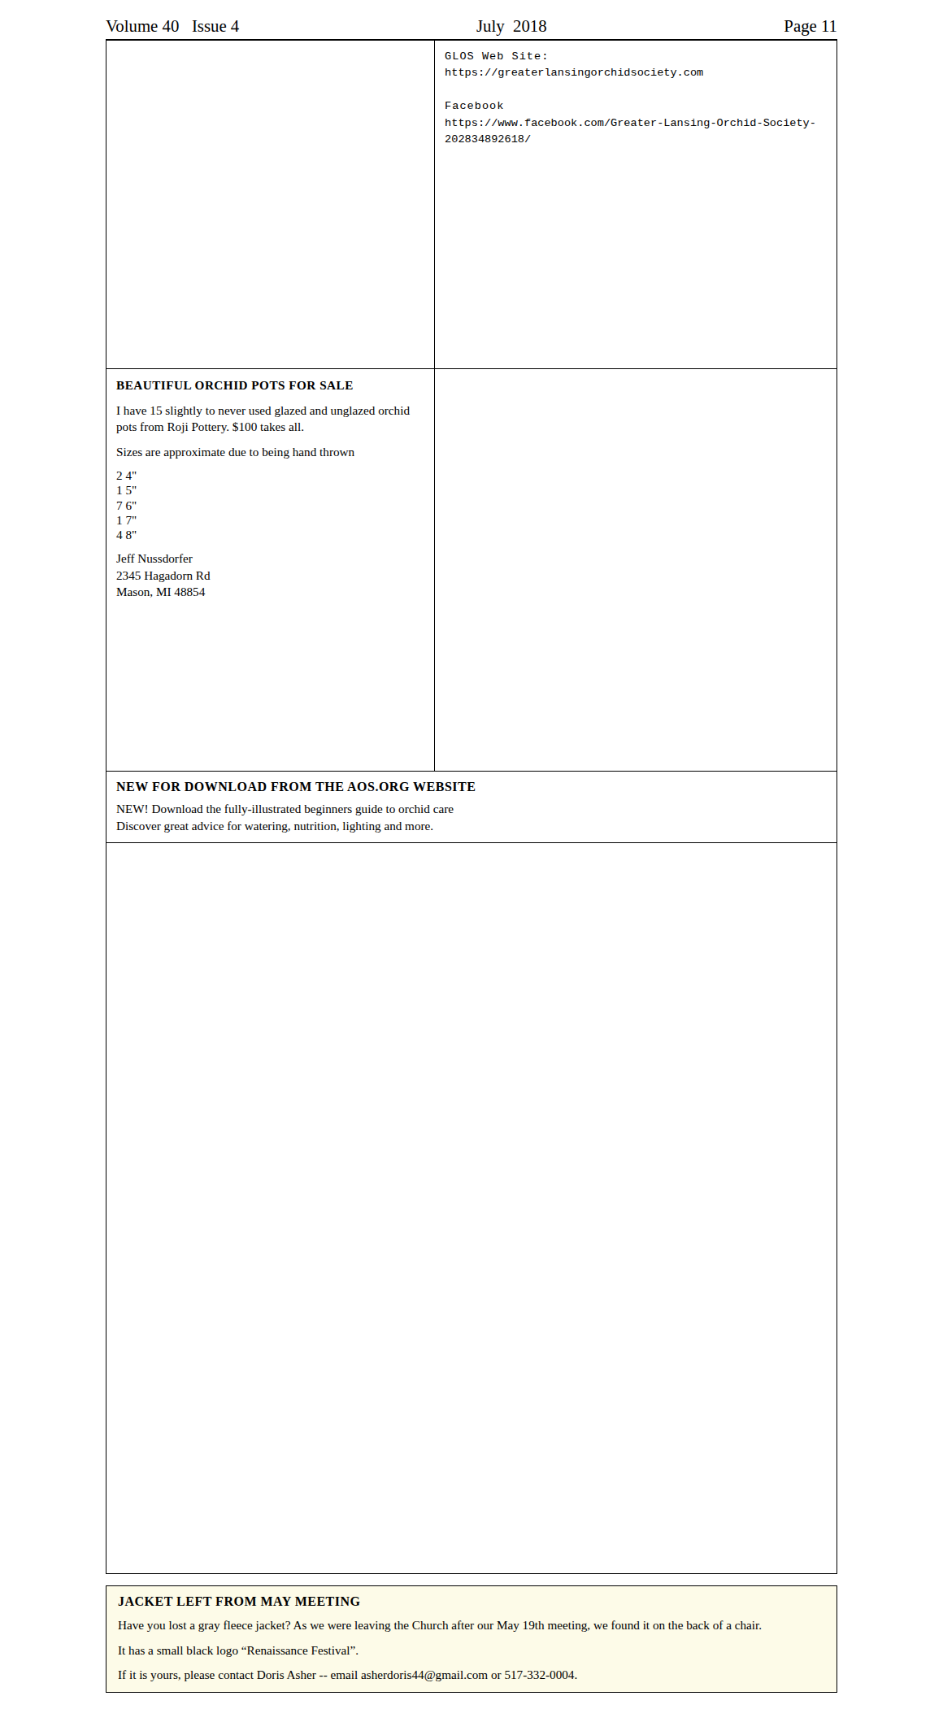Volume 40 Issue 4 July 2018 Page 11
GLOS Web Site:
https://greaterlansingorchidsociety.com
Facebook
https://www.facebook.com/Greater-Lansing-Orchid-Society-202834892618/
BEAUTIFUL ORCHID POTS FOR SALE
I have 15 slightly to never used glazed and unglazed orchid pots from Roji Pottery. $100 takes all.
Sizes are approximate due to being hand thrown
2 4"
1 5"
7 6"
1 7"
4 8"
Jeff Nussdorfer
2345 Hagadorn Rd
Mason, MI 48854
NEW FOR DOWNLOAD FROM THE AOS.ORG WEBSITE
NEW! Download the fully-illustrated beginners guide to orchid care
Discover great advice for watering, nutrition, lighting and more.
JACKET LEFT FROM MAY MEETING
Have you lost a gray fleece jacket? As we were leaving the Church after our May 19th meeting, we found it on the back of a chair.
It has a small black logo “Renaissance Festival”.
If it is yours, please contact Doris Asher -- email asherdoris44@gmail.com or 517-332-0004.